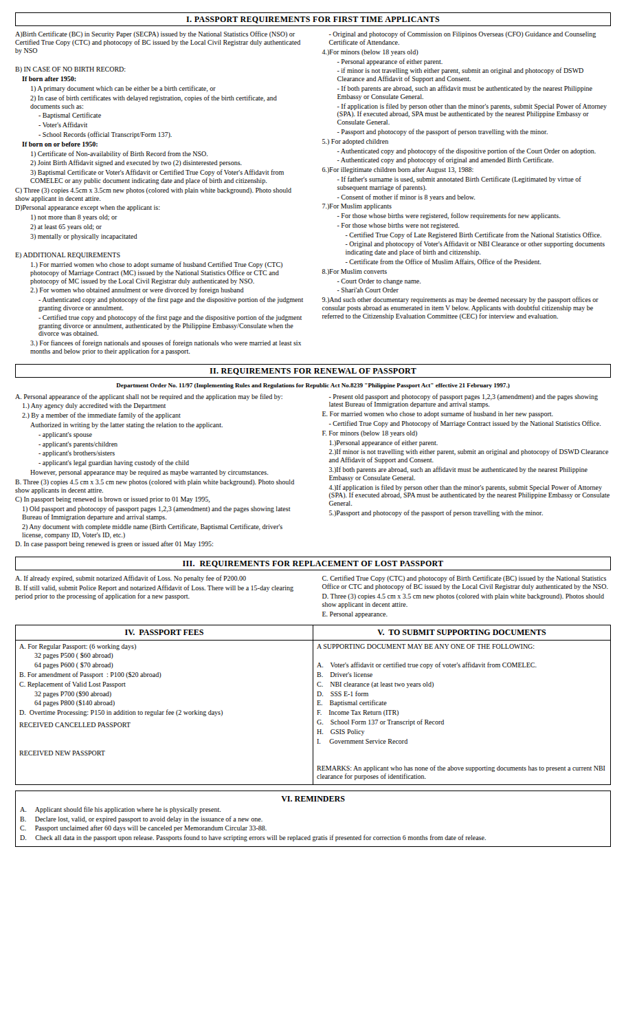I. PASSPORT REQUIREMENTS FOR FIRST TIME APPLICANTS
A)Birth Certificate (BC) in Security Paper (SECPA) issued by the National Statistics Office (NSO) or Certified True Copy (CTC) and photocopy of BC issued by the Local Civil Registrar duly authenticated by NSO
B) IN CASE OF NO BIRTH RECORD:
If born after 1950:
1) A primary document which can be either be a birth certificate, or
2) In case of birth certificates with delayed registration, copies of the birth certificate, and documents such as:
- Baptismal Certificate
- Voter's Affidavit
- School Records (official Transcript/Form 137).
If born on or before 1950:
1) Certificate of Non-availability of Birth Record from the NSO.
2) Joint Birth Affidavit signed and executed by two (2) disinterested persons.
3) Baptismal Certificate or Voter's Affidavit or Certified True Copy of Voter's Affidavit from COMELEC or any public document indicating date and place of birth and citizenship.
C) Three (3) copies 4.5cm x 3.5cm new photos (colored with plain white background). Photo should show applicant in decent attire.
D)Personal appearance except when the applicant is:
1) not more than 8 years old; or
2) at least 65 years old; or
3) mentally or physically incapacitated
E) ADDITIONAL REQUIREMENTS
1.) For married women who chose to adopt surname of husband Certified True Copy (CTC) photocopy of Marriage Contract (MC) issued by the National Statistics Office or CTC and photocopy of MC issued by the Local Civil Registrar duly authenticated by NSO.
2.) For women who obtained annulment or were divorced by foreign husband
- Authenticated copy and photocopy of the first page and the dispositive portion of the judgment granting divorce or annulment.
- Certified true copy and photocopy of the first page and the dispositive portion of the judgment granting divorce or annulment, authenticated by the Philippine Embassy/Consulate when the divorce was obtained.
3.) For fiancees of foreign nationals and spouses of foreign nationals who were married at least six months and below prior to their application for a passport.
- Original and photocopy of Commission on Filipinos Overseas (CFO) Guidance and Counseling Certificate of Attendance.
4.)For minors (below 18 years old)
- Personal appearance of either parent.
- if minor is not travelling with either parent, submit an original and photocopy of DSWD Clearance and Affidavit of Support and Consent.
- If both parents are abroad, such an affidavit must be authenticated by the nearest Philippine Embassy or Consulate General.
- If application is filed by person other than the minor's parents, submit Special Power of Attorney (SPA). If executed abroad, SPA must be authenticated by the nearest Philippine Embassy or Consulate General.
- Passport and photocopy of the passport of person travelling with the minor.
5.) For adopted children
- Authenticated copy and photocopy of the dispositive portion of the Court Order on adoption.
- Authenticated copy and photocopy of original and amended Birth Certificate.
6.)For illegitimate children born after August 13, 1988:
- If father's surname is used, submit annotated Birth Certificate (Legitimated by virtue of subsequent marriage of parents).
- Consent of mother if minor is 8 years and below.
7.)For Muslim applicants
- For those whose births were registered, follow requirements for new applicants.
- For those whose births were not registered.
- Certified True Copy of Late Registered Birth Certificate from the National Statistics Office.
- Original and photocopy of Voter's Affidavit or NBI Clearance or other supporting documents indicating date and place of birth and citizenship.
- Certificate from the Office of Muslim Affairs, Office of the President.
8.)For Muslim converts
- Court Order to change name.
- Shari'ah Court Order
9.)And such other documentary requirements as may be deemed necessary by the passport offices or consular posts abroad as enumerated in item V below. Applicants with doubtful citizenship may be referred to the Citizenship Evaluation Committee (CEC) for interview and evaluation.
II. REQUIREMENTS FOR RENEWAL OF PASSPORT
Department Order No. 11/97 (Implementing Rules and Regulations for Republic Act No.8239 "Philippine Passport Act" effective 21 February 1997.)
A. Personal appearance of the applicant shall not be required and the application may be filed by:
1.) Any agency duly accredited with the Department
2.) By a member of the immediate family of the applicant
Authorized in writing by the latter stating the relation to the applicant.
- applicant's spouse
- applicant's parents/children
- applicant's brothers/sisters
- applicant's legal guardian having custody of the child
However, personal appearance may be required as maybe warranted by circumstances.
B. Three (3) copies 4.5 cm x 3.5 cm new photos (colored with plain white background). Photo should show applicants in decent attire.
C) In passport being renewed is brown or issued prior to 01 May 1995,
1) Old passport and photocopy of passport pages 1,2,3 (amendment) and the pages showing latest Bureau of Immigration departure and arrival stamps.
2) Any document with complete middle name (Birth Certificate, Baptismal Certificate, driver's license, company ID, Voter's ID, etc.)
D. In case passport being renewed is green or issued after 01 May 1995:
- Present old passport and photocopy of passport pages 1,2,3 (amendment) and the pages showing latest Bureau of Immigration departure and arrival stamps.
E. For married women who chose to adopt surname of husband in her new passport.
- Certified True Copy and Photocopy of Marriage Contract issued by the National Statistics Office.
F. For minors (below 18 years old)
1.)Personal appearance of either parent.
2.)If minor is not travelling with either parent, submit an original and photocopy of DSWD Clearance and Affidavit of Support and Consent.
3.)If both parents are abroad, such an affidavit must be authenticated by the nearest Philippine Embassy or Consulate General.
4.)If application is filed by person other than the minor's parents, submit Special Power of Attorney (SPA). If executed abroad, SPA must be authenticated by the nearest Philippine Embassy or Consulate General.
5.)Passport and photocopy of the passport of person travelling with the minor.
III. REQUIREMENTS FOR REPLACEMENT OF LOST PASSPORT
A. If already expired, submit notarized Affidavit of Loss. No penalty fee of P200.00
B. If still valid, submit Police Report and notarized Affidavit of Loss. There will be a 15-day clearing period prior to the processing of application for a new passport.
C. Certified True Copy (CTC) and photocopy of Birth Certificate (BC) issued by the National Statistics Office or CTC and photocopy of BC issued by the Local Civil Registrar duly authenticated by the NSO.
D. Three (3) copies 4.5 cm x 3.5 cm new photos (colored with plain white background). Photos should show applicant in decent attire.
E. Personal appearance.
| IV. PASSPORT FEES | V. TO SUBMIT SUPPORTING DOCUMENTS |
| --- | --- |
| A. For Regular Passport: (6 working days) 32 pages P500 ( $60 abroad) 64 pages P600 ( $70 abroad) B. For amendment of Passport : P100 ($20 abroad) C. Replacement of Valid Lost Passport 32 pages P700 ($90 abroad) 64 pages P800 ($140 abroad) D. Overtime Processing: P150 in addition to regular fee (2 working days) RECEIVED CANCELLED PASSPORT RECEIVED NEW PASSPORT | A SUPPORTING DOCUMENT MAY BE ANY ONE OF THE FOLLOWING: A. Voter's affidavit or certified true copy of voter's affidavit from COMELEC. B. Driver's license C. NBI clearance (at least two years old) D. SSS E-1 form E. Baptismal certificate F. Income Tax Return (ITR) G. School Form 137 or Transcript of Record H. GSIS Policy I. Government Service Record REMARKS: An applicant who has none of the above supporting documents has to present a current NBI clearance for purposes of identification. |
VI. REMINDERS
A. Applicant should file his application where he is physically present.
B. Declare lost, valid, or expired passport to avoid delay in the issuance of a new one.
C. Passport unclaimed after 60 days will be canceled per Memorandum Circular 33-88.
D. Check all data in the passport upon release. Passports found to have scripting errors will be replaced gratis if presented for correction 6 months from date of release.